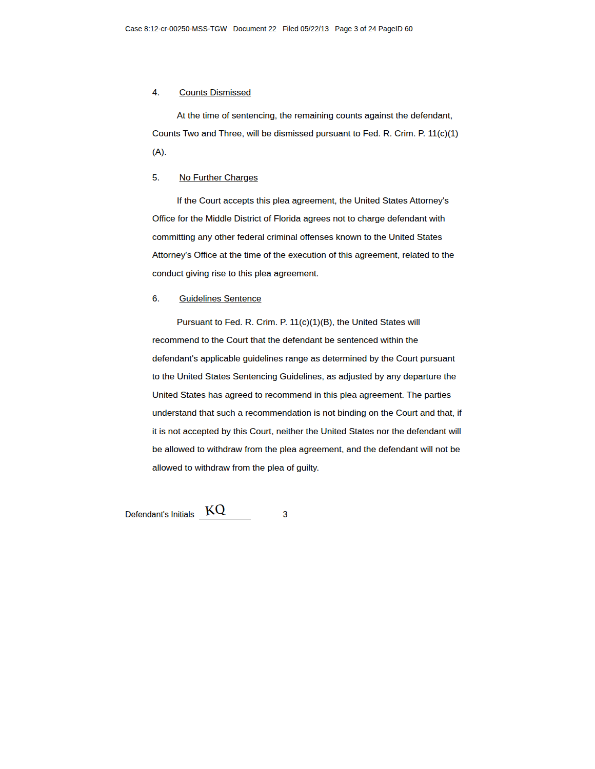Case 8:12-cr-00250-MSS-TGW Document 22 Filed 05/22/13 Page 3 of 24 PageID 60
4. Counts Dismissed
At the time of sentencing, the remaining counts against the defendant, Counts Two and Three, will be dismissed pursuant to Fed. R. Crim. P. 11(c)(1)(A).
5. No Further Charges
If the Court accepts this plea agreement, the United States Attorney's Office for the Middle District of Florida agrees not to charge defendant with committing any other federal criminal offenses known to the United States Attorney's Office at the time of the execution of this agreement, related to the conduct giving rise to this plea agreement.
6. Guidelines Sentence
Pursuant to Fed. R. Crim. P. 11(c)(1)(B), the United States will recommend to the Court that the defendant be sentenced within the defendant's applicable guidelines range as determined by the Court pursuant to the United States Sentencing Guidelines, as adjusted by any departure the United States has agreed to recommend in this plea agreement. The parties understand that such a recommendation is not binding on the Court and that, if it is not accepted by this Court, neither the United States nor the defendant will be allowed to withdraw from the plea agreement, and the defendant will not be allowed to withdraw from the plea of guilty.
Defendant's Initials KQ 3